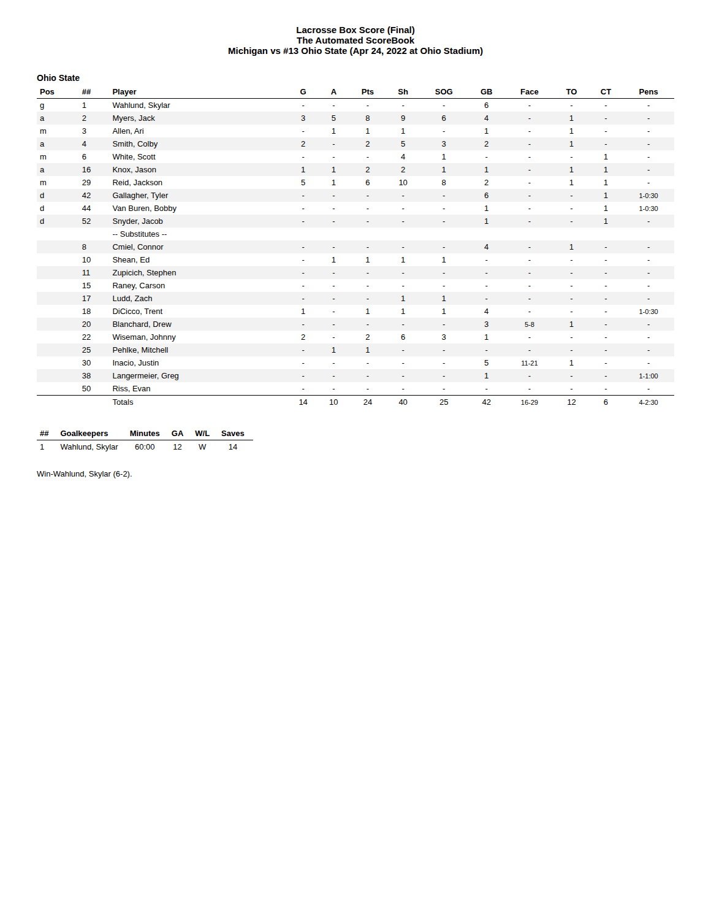Lacrosse Box Score (Final)
The Automated ScoreBook
Michigan vs #13 Ohio State (Apr 24, 2022 at Ohio Stadium)
Ohio State
| Pos | ## | Player | G | A | Pts | Sh | SOG | GB | Face | TO | CT | Pens |
| --- | --- | --- | --- | --- | --- | --- | --- | --- | --- | --- | --- | --- |
| g | 1 | Wahlund, Skylar | - | - | - | - | - | 6 | - | - | - | - |
| a | 2 | Myers, Jack | 3 | 5 | 8 | 9 | 6 | 4 | - | 1 | - | - |
| m | 3 | Allen, Ari | - | 1 | 1 | 1 | - | 1 | - | 1 | - | - |
| a | 4 | Smith, Colby | 2 | - | 2 | 5 | 3 | 2 | - | 1 | - | - |
| m | 6 | White, Scott | - | - | - | 4 | 1 | - | - | - | 1 | - |
| a | 16 | Knox, Jason | 1 | 1 | 2 | 2 | 1 | 1 | - | 1 | 1 | - |
| m | 29 | Reid, Jackson | 5 | 1 | 6 | 10 | 8 | 2 | - | 1 | 1 | - |
| d | 42 | Gallagher, Tyler | - | - | - | - | - | 6 | - | - | 1 | 1-0:30 |
| d | 44 | Van Buren, Bobby | - | - | - | - | - | 1 | - | - | 1 | 1-0:30 |
| d | 52 | Snyder, Jacob | - | - | - | - | - | 1 | - | - | 1 | - |
| | | -- Substitutes -- | | | | | | | | | | |
| | 8 | Cmiel, Connor | - | - | - | - | - | 4 | - | 1 | - | - |
| | 10 | Shean, Ed | - | 1 | 1 | 1 | 1 | - | - | - | - | - |
| | 11 | Zupicich, Stephen | - | - | - | - | - | - | - | - | - | - |
| | 15 | Raney, Carson | - | - | - | - | - | - | - | - | - | - |
| | 17 | Ludd, Zach | - | - | - | 1 | 1 | - | - | - | - | - |
| | 18 | DiCicco, Trent | 1 | - | 1 | 1 | 1 | 4 | - | - | - | 1-0:30 |
| | 20 | Blanchard, Drew | - | - | - | - | - | 3 | 5-8 | 1 | - | - |
| | 22 | Wiseman, Johnny | 2 | - | 2 | 6 | 3 | 1 | - | - | - | - |
| | 25 | Pehlke, Mitchell | - | 1 | 1 | - | - | - | - | - | - | - |
| | 30 | Inacio, Justin | - | - | - | - | - | 5 | 11-21 | 1 | - | - |
| | 38 | Langermeier, Greg | - | - | - | - | - | 1 | - | - | - | 1-1:00 |
| | 50 | Riss, Evan | - | - | - | - | - | - | - | - | - | - |
| | | Totals | 14 | 10 | 24 | 40 | 25 | 42 | 16-29 | 12 | 6 | 4-2:30 |
| ## | Goalkeepers | Minutes | GA | W/L | Saves |
| --- | --- | --- | --- | --- | --- |
| 1 | Wahlund, Skylar | 60:00 | 12 | W | 14 |
Win-Wahlund, Skylar (6-2).